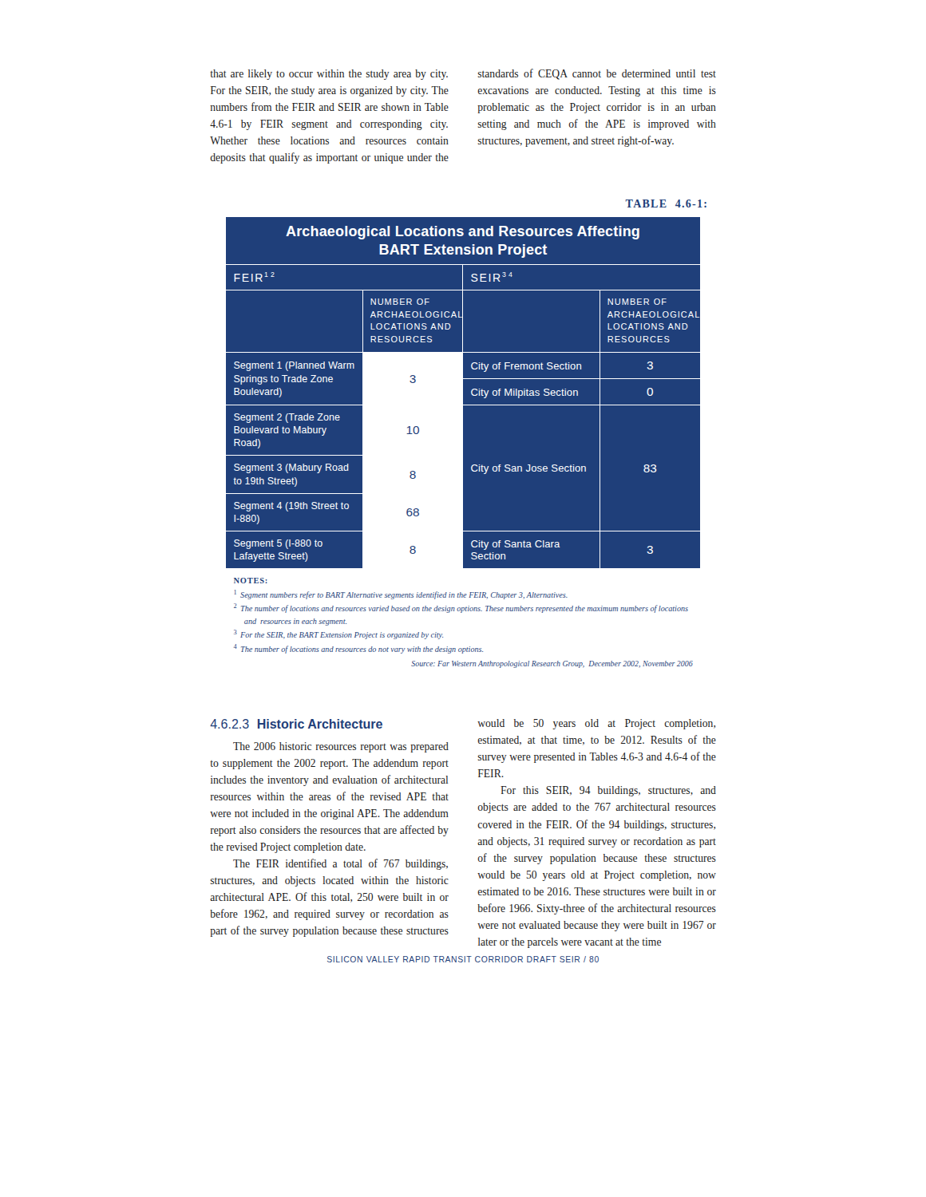that are likely to occur within the study area by city. For the SEIR, the study area is organized by city. The numbers from the FEIR and SEIR are shown in Table 4.6-1 by FEIR segment and corresponding city. Whether these locations and resources contain deposits that qualify as important or unique under the standards of CEQA cannot be determined until test excavations are conducted. Testing at this time is problematic as the Project corridor is in an urban setting and much of the APE is improved with structures, pavement, and street right-of-way.
TABLE 4.6-1:
| Archaeological Locations and Resources Affecting BART Extension Project |
| FEIR 1 2 | SEIR 3 4 |
| | NUMBER OF ARCHAEOLOGICAL LOCATIONS AND RESOURCES | | NUMBER OF ARCHAEOLOGICAL LOCATIONS AND RESOURCES |
| Segment 1 (Planned Warm Springs to Trade Zone Boulevard) | 3 | City of Fremont Section | 3 |
| City of Milpitas Section | 0 |
| Segment 2 (Trade Zone Boulevard to Mabury Road) | 10 | City of San Jose Section | 83 |
| Segment 3 (Mabury Road to 19th Street) | 8 |
| Segment 4 (19th Street to I-880) | 68 |
| Segment 5 (I-880 to Lafayette Street) | 8 | City of Santa Clara Section | 3 |
| NOTES: 1 Segment numbers refer to BART Alternative segments identified in the FEIR, Chapter 3, Alternatives. 2 The number of locations and resources varied based on the design options. These numbers represented the maximum numbers of locations and resources in each segment. 3 For the SEIR, the BART Extension Project is organized by city. 4 The number of locations and resources do not vary with the design options. Source: Far Western Anthropological Research Group, December 2002, November 2006 |
4.6.2.3 Historic Architecture
The 2006 historic resources report was prepared to supplement the 2002 report. The addendum report includes the inventory and evaluation of architectural resources within the areas of the revised APE that were not included in the original APE. The addendum report also considers the resources that are affected by the revised Project completion date.
The FEIR identified a total of 767 buildings, structures, and objects located within the historic architectural APE. Of this total, 250 were built in or before 1962, and required survey or recordation as part of the survey population because these structures would be 50 years old at Project completion, estimated, at that time, to be 2012. Results of the survey were presented in Tables 4.6-3 and 4.6-4 of the FEIR.
For this SEIR, 94 buildings, structures, and objects are added to the 767 architectural resources covered in the FEIR. Of the 94 buildings, structures, and objects, 31 required survey or recordation as part of the survey population because these structures would be 50 years old at Project completion, now estimated to be 2016. These structures were built in or before 1966. Sixty-three of the architectural resources were not evaluated because they were built in 1967 or later or the parcels were vacant at the time
SILICON VALLEY RAPID TRANSIT CORRIDOR DRAFT SEIR / 80